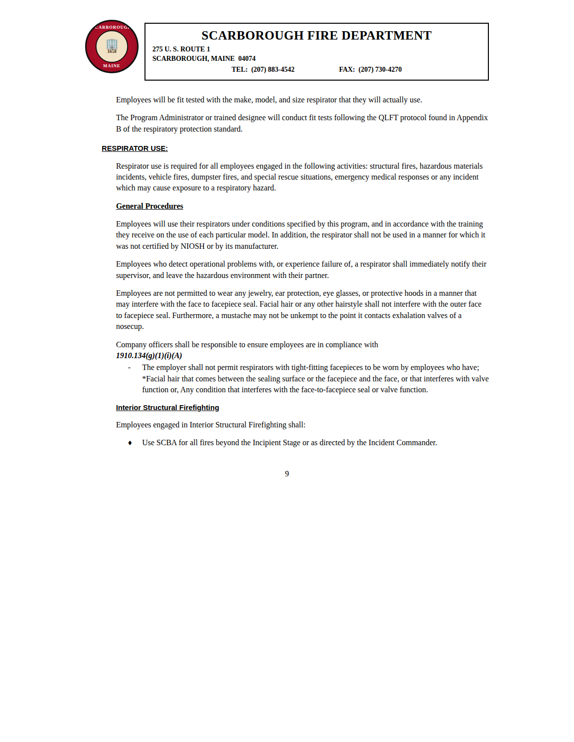SCARBOROUGH
🏢
1658
MAINE
SCARBOROUGH FIRE DEPARTMENT
275 U. S. ROUTE 1
SCARBOROUGH, MAINE 04074
TEL: (207) 883-4542 FAX: (207) 730-4270
Employees will be fit tested with the make, model, and size respirator that they will actually use.
The Program Administrator or trained designee will conduct fit tests following the QLFT protocol found in Appendix B of the respiratory protection standard.
RESPIRATOR USE:
Respirator use is required for all employees engaged in the following activities: structural fires, hazardous materials incidents, vehicle fires, dumpster fires, and special rescue situations, emergency medical responses or any incident which may cause exposure to a respiratory hazard.
General Procedures
Employees will use their respirators under conditions specified by this program, and in accordance with the training they receive on the use of each particular model. In addition, the respirator shall not be used in a manner for which it was not certified by NIOSH or by its manufacturer.
Employees who detect operational problems with, or experience failure of, a respirator shall immediately notify their supervisor, and leave the hazardous environment with their partner.
Employees are not permitted to wear any jewelry, ear protection, eye glasses, or protective hoods in a manner that may interfere with the face to facepiece seal. Facial hair or any other hairstyle shall not interfere with the outer face to facepiece seal. Furthermore, a mustache may not be unkempt to the point it contacts exhalation valves of a nosecup.
Company officers shall be responsible to ensure employees are in compliance with
1910.134(g)(1)(i)(A)
The employer shall not permit respirators with tight-fitting facepieces to be worn by employees who have;
*Facial hair that comes between the sealing surface or the facepiece and the face, or that interferes with valve function or, Any condition that interferes with the face-to-facepiece seal or valve function.
Interior Structural Firefighting
Employees engaged in Interior Structural Firefighting shall:
Use SCBA for all fires beyond the Incipient Stage or as directed by the Incident Commander.
9